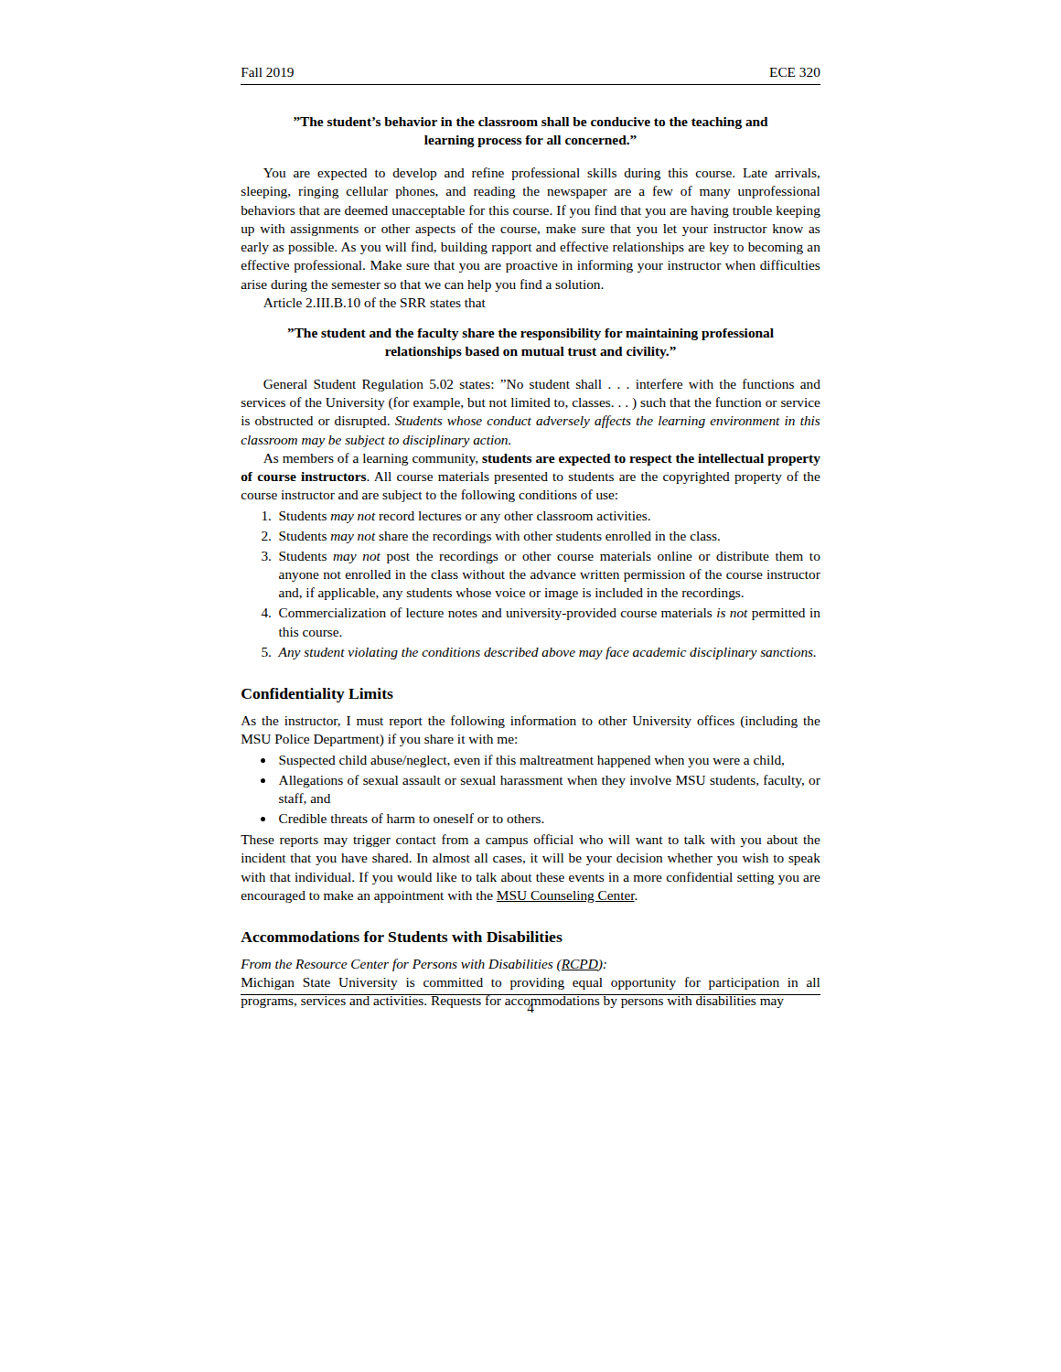Fall 2019 ECE 320
”The student’s behavior in the classroom shall be conducive to the teaching and learning process for all concerned.”
You are expected to develop and refine professional skills during this course. Late arrivals, sleeping, ringing cellular phones, and reading the newspaper are a few of many unprofessional behaviors that are deemed unacceptable for this course. If you find that you are having trouble keeping up with assignments or other aspects of the course, make sure that you let your instructor know as early as possible. As you will find, building rapport and effective relationships are key to becoming an effective professional. Make sure that you are proactive in informing your instructor when difficulties arise during the semester so that we can help you find a solution.
Article 2.III.B.10 of the SRR states that
”The student and the faculty share the responsibility for maintaining professional relationships based on mutual trust and civility.”
General Student Regulation 5.02 states: ”No student shall . . . interfere with the functions and services of the University (for example, but not limited to, classes. . . ) such that the function or service is obstructed or disrupted. Students whose conduct adversely affects the learning environment in this classroom may be subject to disciplinary action.
As members of a learning community, students are expected to respect the intellectual property of course instructors. All course materials presented to students are the copyrighted property of the course instructor and are subject to the following conditions of use:
Students may not record lectures or any other classroom activities.
Students may not share the recordings with other students enrolled in the class.
Students may not post the recordings or other course materials online or distribute them to anyone not enrolled in the class without the advance written permission of the course instructor and, if applicable, any students whose voice or image is included in the recordings.
Commercialization of lecture notes and university-provided course materials is not permitted in this course.
Any student violating the conditions described above may face academic disciplinary sanctions.
Confidentiality Limits
As the instructor, I must report the following information to other University offices (including the MSU Police Department) if you share it with me:
Suspected child abuse/neglect, even if this maltreatment happened when you were a child,
Allegations of sexual assault or sexual harassment when they involve MSU students, faculty, or staff, and
Credible threats of harm to oneself or to others.
These reports may trigger contact from a campus official who will want to talk with you about the incident that you have shared. In almost all cases, it will be your decision whether you wish to speak with that individual. If you would like to talk about these events in a more confidential setting you are encouraged to make an appointment with the MSU Counseling Center.
Accommodations for Students with Disabilities
From the Resource Center for Persons with Disabilities (RCPD):
Michigan State University is committed to providing equal opportunity for participation in all programs, services and activities. Requests for accommodations by persons with disabilities may
4